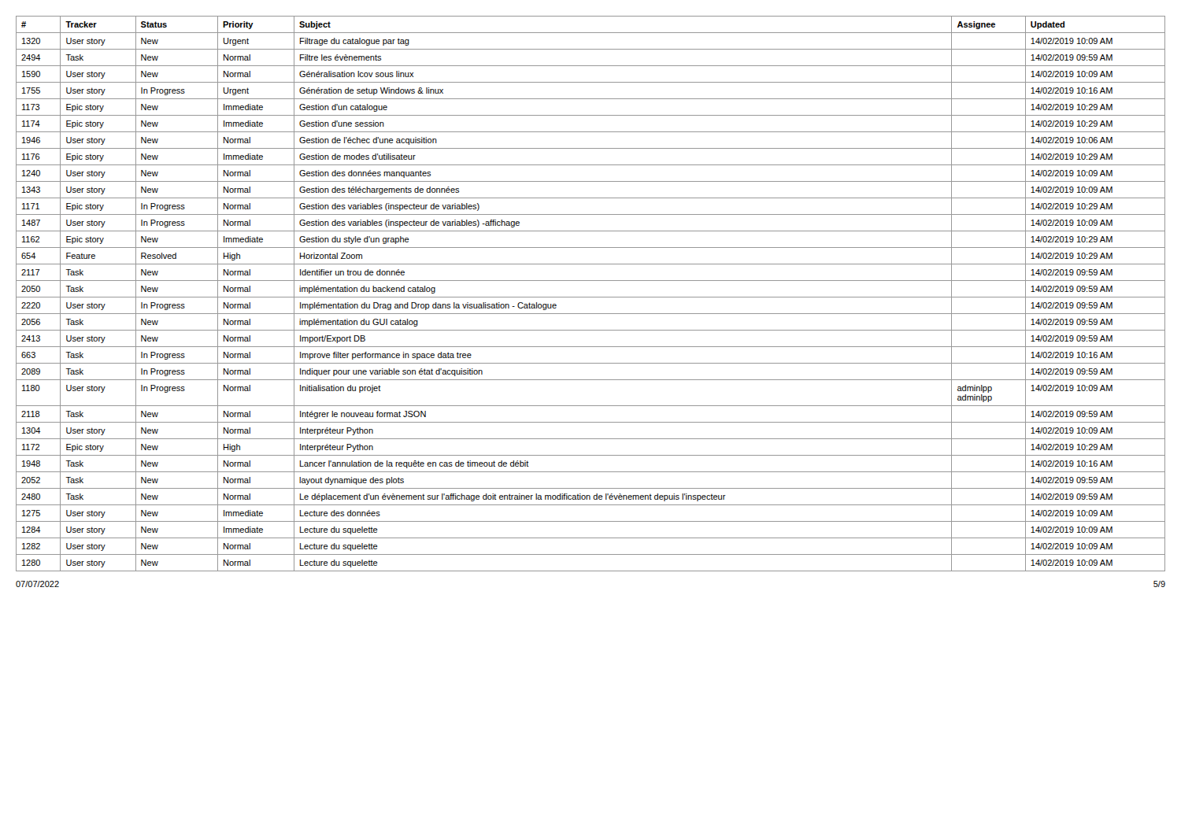| # | Tracker | Status | Priority | Subject | Assignee | Updated |
| --- | --- | --- | --- | --- | --- | --- |
| 1320 | User story | New | Urgent | Filtrage du catalogue par tag | | 14/02/2019 10:09 AM |
| 2494 | Task | New | Normal | Filtre les évènements | | 14/02/2019 09:59 AM |
| 1590 | User story | New | Normal | Généralisation lcov sous linux | | 14/02/2019 10:09 AM |
| 1755 | User story | In Progress | Urgent | Génération de setup Windows & linux | | 14/02/2019 10:16 AM |
| 1173 | Epic story | New | Immediate | Gestion d'un catalogue | | 14/02/2019 10:29 AM |
| 1174 | Epic story | New | Immediate | Gestion d'une session | | 14/02/2019 10:29 AM |
| 1946 | User story | New | Normal | Gestion de l'échec d'une acquisition | | 14/02/2019 10:06 AM |
| 1176 | Epic story | New | Immediate | Gestion de modes d'utilisateur | | 14/02/2019 10:29 AM |
| 1240 | User story | New | Normal | Gestion des données manquantes | | 14/02/2019 10:09 AM |
| 1343 | User story | New | Normal | Gestion des téléchargements de données | | 14/02/2019 10:09 AM |
| 1171 | Epic story | In Progress | Normal | Gestion des variables (inspecteur de variables) | | 14/02/2019 10:29 AM |
| 1487 | User story | In Progress | Normal | Gestion des variables (inspecteur de variables) -affichage | | 14/02/2019 10:09 AM |
| 1162 | Epic story | New | Immediate | Gestion du style d'un graphe | | 14/02/2019 10:29 AM |
| 654 | Feature | Resolved | High | Horizontal Zoom | | 14/02/2019 10:29 AM |
| 2117 | Task | New | Normal | Identifier un trou de donnée | | 14/02/2019 09:59 AM |
| 2050 | Task | New | Normal | implémentation du backend catalog | | 14/02/2019 09:59 AM |
| 2220 | User story | In Progress | Normal | Implémentation du Drag and Drop dans la visualisation - Catalogue | | 14/02/2019 09:59 AM |
| 2056 | Task | New | Normal | implémentation du GUI catalog | | 14/02/2019 09:59 AM |
| 2413 | User story | New | Normal | Import/Export DB | | 14/02/2019 09:59 AM |
| 663 | Task | In Progress | Normal | Improve filter performance in space data tree | | 14/02/2019 10:16 AM |
| 2089 | Task | In Progress | Normal | Indiquer pour une variable son état d'acquisition | | 14/02/2019 09:59 AM |
| 1180 | User story | In Progress | Normal | Initialisation du projet | adminlpp adminlpp | 14/02/2019 10:09 AM |
| 2118 | Task | New | Normal | Intégrer le nouveau format JSON | | 14/02/2019 09:59 AM |
| 1304 | User story | New | Normal | Interpréteur Python | | 14/02/2019 10:09 AM |
| 1172 | Epic story | New | High | Interpréteur Python | | 14/02/2019 10:29 AM |
| 1948 | Task | New | Normal | Lancer l'annulation de la requête en cas de timeout de débit | | 14/02/2019 10:16 AM |
| 2052 | Task | New | Normal | layout dynamique des plots | | 14/02/2019 09:59 AM |
| 2480 | Task | New | Normal | Le déplacement d'un évènement sur l'affichage doit entrainer la modification de l'évènement depuis l'inspecteur | | 14/02/2019 09:59 AM |
| 1275 | User story | New | Immediate | Lecture des données | | 14/02/2019 10:09 AM |
| 1284 | User story | New | Immediate | Lecture du squelette | | 14/02/2019 10:09 AM |
| 1282 | User story | New | Normal | Lecture du squelette | | 14/02/2019 10:09 AM |
| 1280 | User story | New | Normal | Lecture du squelette | | 14/02/2019 10:09 AM |
07/07/2022 5/9